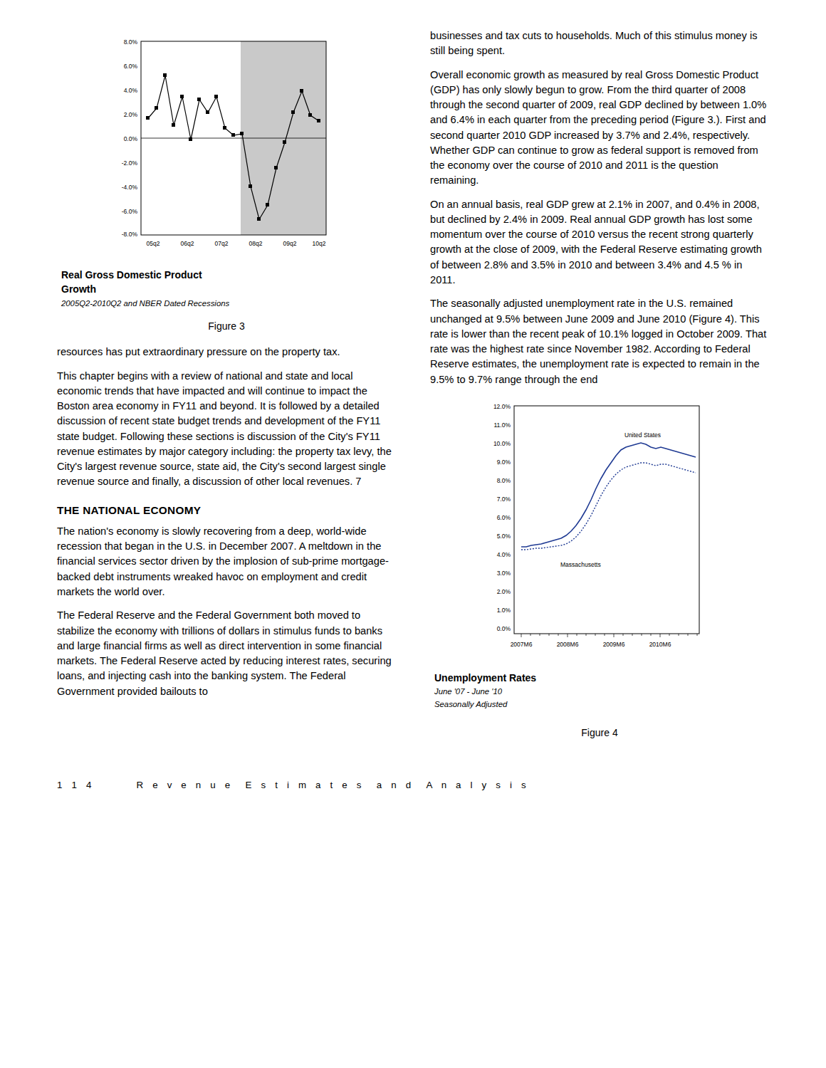8.0% 6.0% 4.0% 2.0% 0.0% -2.0% -4.0% -6.0% -8.0% 05q2 06q2 07q2 08q2 09q2 10q2
Real Gross Domestic Product
Growth
2005Q2-2010Q2 and NBER Dated Recessions
Figure 3
resources has put extraordinary pressure on the property tax.
This chapter begins with a review of national and state and local economic trends that have impacted and will continue to impact the Boston area economy in FY11 and beyond. It is followed by a detailed discussion of recent state budget trends and development of the FY11 state budget. Following these sections is discussion of the City's FY11 revenue estimates by major category including: the property tax levy, the City's largest revenue source, state aid, the City's second largest single revenue source and finally, a discussion of other local revenues. 7
THE NATIONAL ECONOMY
The nation's economy is slowly recovering from a deep, world-wide recession that began in the U.S. in December 2007. A meltdown in the financial services sector driven by the implosion of sub-prime mortgage-backed debt instruments wreaked havoc on employment and credit markets the world over.
The Federal Reserve and the Federal Government both moved to stabilize the economy with trillions of dollars in stimulus funds to banks and large financial firms as well as direct intervention in some financial markets. The Federal Reserve acted by reducing interest rates, securing loans, and injecting cash into the banking system. The Federal Government provided bailouts to
businesses and tax cuts to households. Much of this stimulus money is still being spent.
Overall economic growth as measured by real Gross Domestic Product (GDP) has only slowly begun to grow. From the third quarter of 2008 through the second quarter of 2009, real GDP declined by between 1.0% and 6.4% in each quarter from the preceding period (Figure 3.). First and second quarter 2010 GDP increased by 3.7% and 2.4%, respectively. Whether GDP can continue to grow as federal support is removed from the economy over the course of 2010 and 2011 is the question remaining.
On an annual basis, real GDP grew at 2.1% in 2007, and 0.4% in 2008, but declined by 2.4% in 2009. Real annual GDP growth has lost some momentum over the course of 2010 versus the recent strong quarterly growth at the close of 2009, with the Federal Reserve estimating growth of between 2.8% and 3.5% in 2010 and between 3.4% and 4.5 % in 2011.
The seasonally adjusted unemployment rate in the U.S. remained unchanged at 9.5% between June 2009 and June 2010 (Figure 4). This rate is lower than the recent peak of 10.1% logged in October 2009. That rate was the highest rate since November 1982. According to Federal Reserve estimates, the unemployment rate is expected to remain in the 9.5% to 9.7% range through the end
12.0% 11.0% 10.0% 9.0% 8.0% 7.0% 6.0% 5.0% 4.0% 3.0% 2.0% 1.0% 0.0% 2007M6 2008M6 2009M6 2010M6 United States Massachusetts
Unemployment Rates
June '07 - June '10
Seasonally Adjusted
Figure 4
1 1 4 R e v e n u e E s t i m a t e s a n d A n a l y s i s